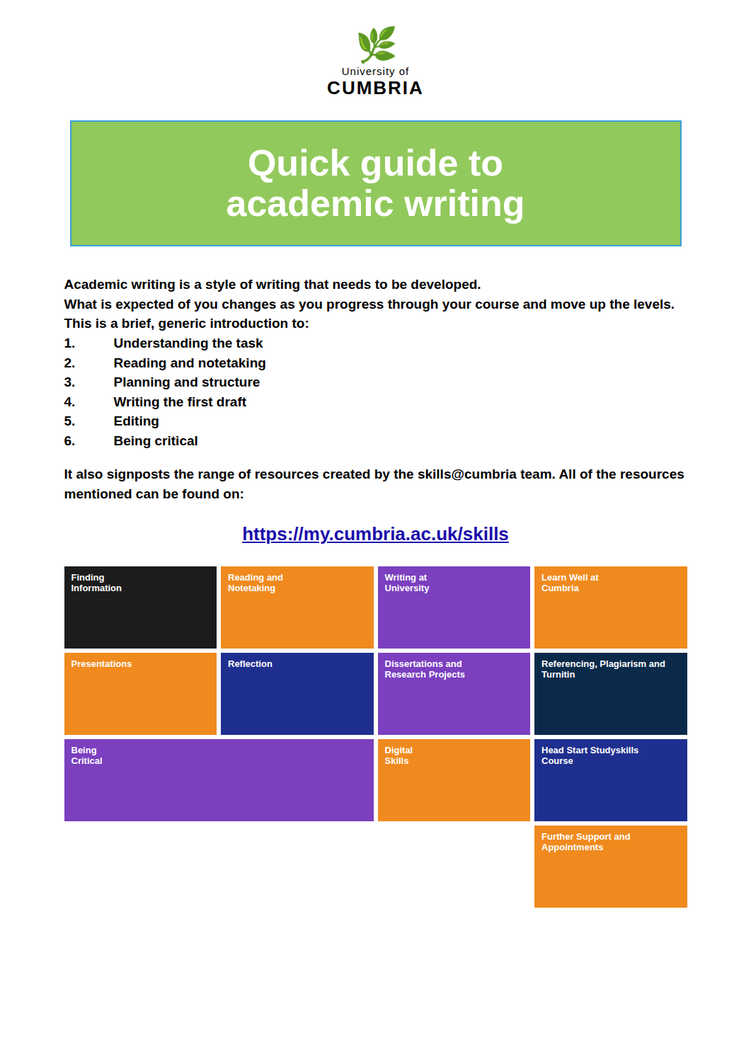🌿
University of
CUMBRIA
Quick guide to
academic writing
Academic writing is a style of writing that needs to be developed.
What is expected of you changes as you progress through your course and move up the levels.
This is a brief, generic introduction to:
Understanding the task
Reading and notetaking
Planning and structure
Writing the first draft
Editing
Being critical
It also signposts the range of resources created by the skills@cumbria team. All of the resources mentioned can be found on:
https://my.cumbria.ac.uk/skills
Finding Information
Reading and Notetaking
Writing at University
Learn Well at Cumbria
Presentations
Reflection
Dissertations and Research Projects
Referencing, Plagiarism and Turnitin
Being Critical
Digital Skills
Head Start Studyskills Course
Further Support and Appointments